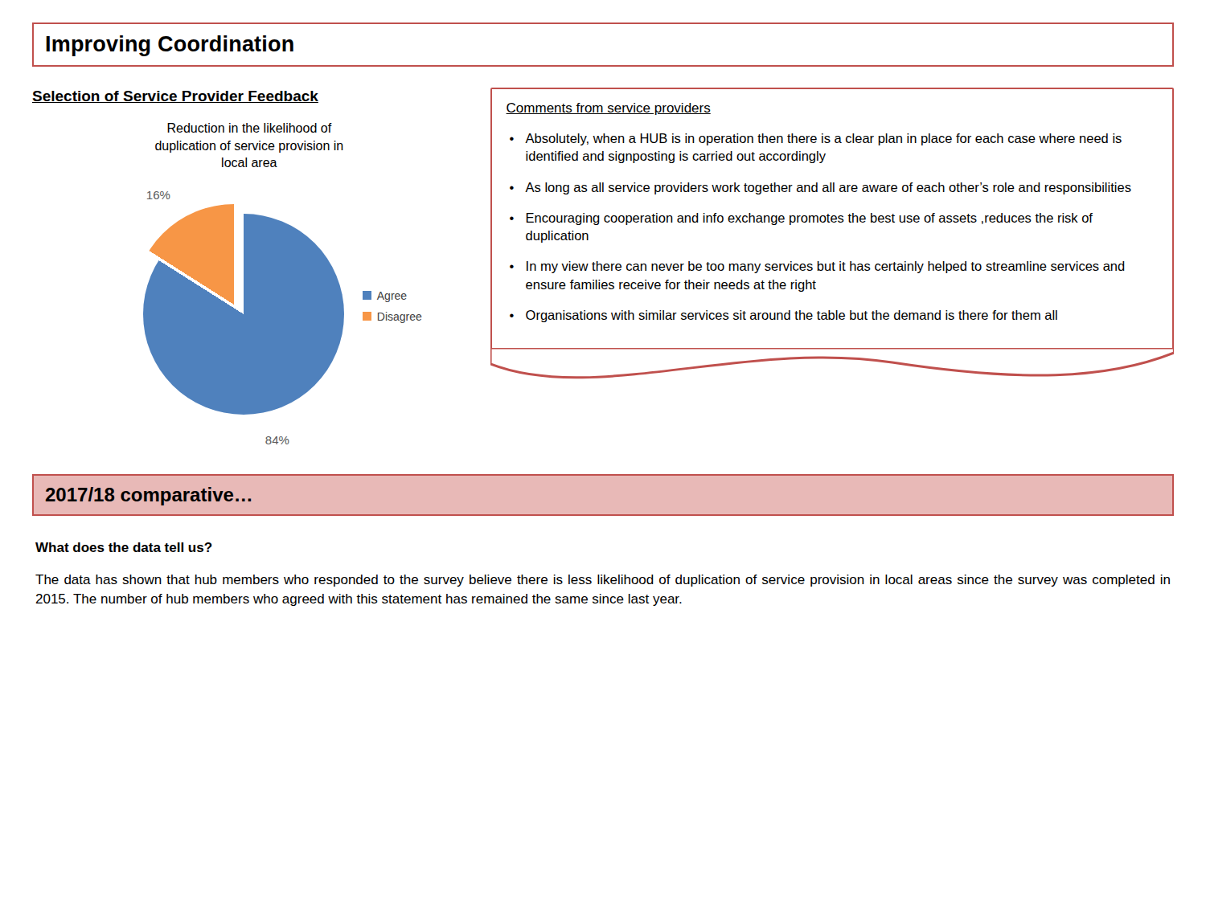Improving Coordination
Selection of Service Provider Feedback
Reduction in the likelihood of
duplication of service provision in
local area
16%
84%
Agree
Disagree
Comments from service providers
Absolutely, when a HUB is in operation then there is a clear plan in place for each case where need is identified and signposting is carried out accordingly
As long as all service providers work together and all are aware of each other’s role and responsibilities
Encouraging cooperation and info exchange promotes the best use of assets ,reduces the risk of duplication
In my view there can never be too many services but it has certainly helped to streamline services and ensure families receive for their needs at the right
Organisations with similar services sit around the table but the demand is there for them all
2017/18 comparative…
What does the data tell us?
The data has shown that hub members who responded to the survey believe there is less likelihood of duplication of service provision in local areas since the survey was completed in 2015. The number of hub members who agreed with this statement has remained the same since last year.